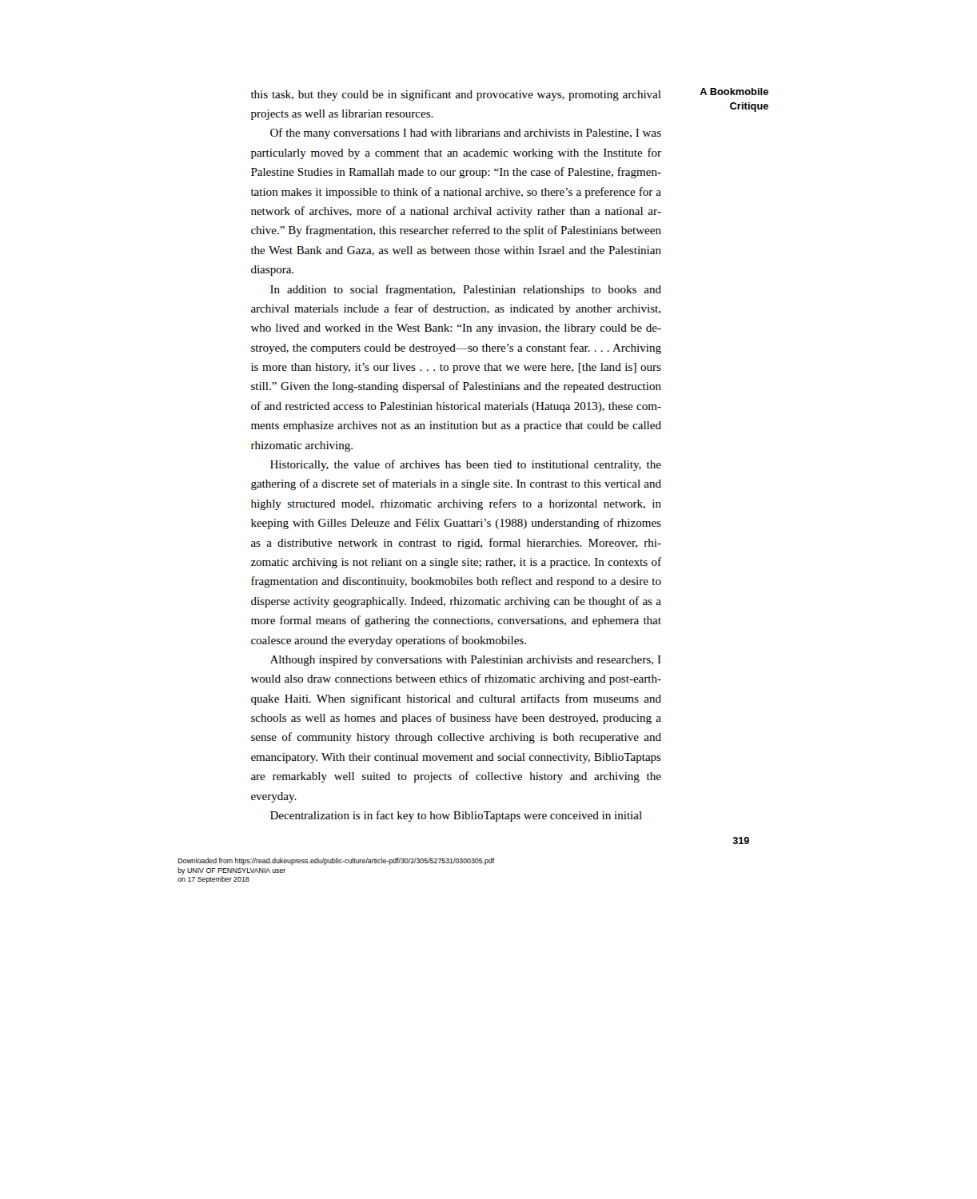A Bookmobile
Critique
this task, but they could be in significant and provocative ways, promoting archival projects as well as librarian resources.
Of the many conversations I had with librarians and archivists in Palestine, I was particularly moved by a comment that an academic working with the Institute for Palestine Studies in Ramallah made to our group: “In the case of Palestine, fragmentation makes it impossible to think of a national archive, so there’s a preference for a network of archives, more of a national archival activity rather than a national archive.” By fragmentation, this researcher referred to the split of Palestinians between the West Bank and Gaza, as well as between those within Israel and the Palestinian diaspora.
In addition to social fragmentation, Palestinian relationships to books and archival materials include a fear of destruction, as indicated by another archivist, who lived and worked in the West Bank: “In any invasion, the library could be destroyed, the computers could be destroyed—so there’s a constant fear. . . . Archiving is more than history, it’s our lives . . . to prove that we were here, [the land is] ours still.” Given the long-standing dispersal of Palestinians and the repeated destruction of and restricted access to Palestinian historical materials (Hatuqa 2013), these comments emphasize archives not as an institution but as a practice that could be called rhizomatic archiving.
Historically, the value of archives has been tied to institutional centrality, the gathering of a discrete set of materials in a single site. In contrast to this vertical and highly structured model, rhizomatic archiving refers to a horizontal network, in keeping with Gilles Deleuze and Félix Guattari’s (1988) understanding of rhizomes as a distributive network in contrast to rigid, formal hierarchies. Moreover, rhizomatic archiving is not reliant on a single site; rather, it is a practice. In contexts of fragmentation and discontinuity, bookmobiles both reflect and respond to a desire to disperse activity geographically. Indeed, rhizomatic archiving can be thought of as a more formal means of gathering the connections, conversations, and ephemera that coalesce around the everyday operations of bookmobiles.
Although inspired by conversations with Palestinian archivists and researchers, I would also draw connections between ethics of rhizomatic archiving and post-earthquake Haiti. When significant historical and cultural artifacts from museums and schools as well as homes and places of business have been destroyed, producing a sense of community history through collective archiving is both recuperative and emancipatory. With their continual movement and social connectivity, BiblioTaptaps are remarkably well suited to projects of collective history and archiving the everyday.
Decentralization is in fact key to how BiblioTaptaps were conceived in initial
319
Downloaded from https://read.dukeupress.edu/public-culture/article-pdf/30/2/305/527531/0300305.pdf
by UNIV OF PENNSYLVANIA user
on 17 September 2018